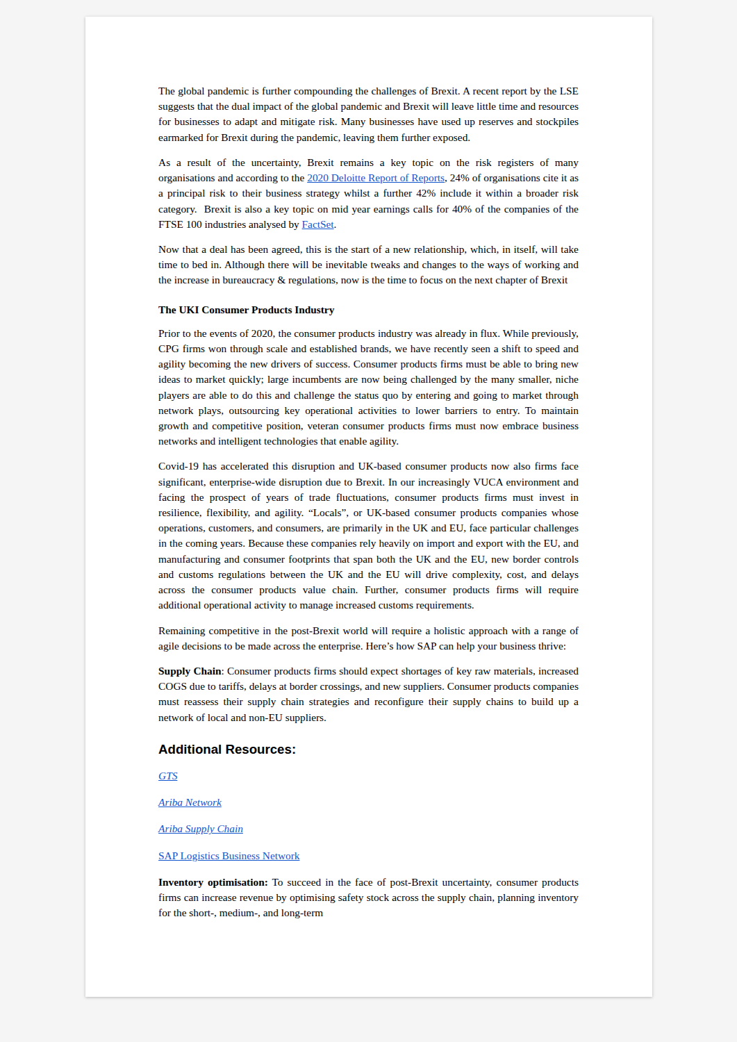The global pandemic is further compounding the challenges of Brexit. A recent report by the LSE suggests that the dual impact of the global pandemic and Brexit will leave little time and resources for businesses to adapt and mitigate risk. Many businesses have used up reserves and stockpiles earmarked for Brexit during the pandemic, leaving them further exposed.
As a result of the uncertainty, Brexit remains a key topic on the risk registers of many organisations and according to the 2020 Deloitte Report of Reports, 24% of organisations cite it as a principal risk to their business strategy whilst a further 42% include it within a broader risk category. Brexit is also a key topic on mid year earnings calls for 40% of the companies of the FTSE 100 industries analysed by FactSet.
Now that a deal has been agreed, this is the start of a new relationship, which, in itself, will take time to bed in. Although there will be inevitable tweaks and changes to the ways of working and the increase in bureaucracy & regulations, now is the time to focus on the next chapter of Brexit
The UKI Consumer Products Industry
Prior to the events of 2020, the consumer products industry was already in flux. While previously, CPG firms won through scale and established brands, we have recently seen a shift to speed and agility becoming the new drivers of success. Consumer products firms must be able to bring new ideas to market quickly; large incumbents are now being challenged by the many smaller, niche players are able to do this and challenge the status quo by entering and going to market through network plays, outsourcing key operational activities to lower barriers to entry. To maintain growth and competitive position, veteran consumer products firms must now embrace business networks and intelligent technologies that enable agility.
Covid-19 has accelerated this disruption and UK-based consumer products now also firms face significant, enterprise-wide disruption due to Brexit. In our increasingly VUCA environment and facing the prospect of years of trade fluctuations, consumer products firms must invest in resilience, flexibility, and agility. “Locals”, or UK-based consumer products companies whose operations, customers, and consumers, are primarily in the UK and EU, face particular challenges in the coming years. Because these companies rely heavily on import and export with the EU, and manufacturing and consumer footprints that span both the UK and the EU, new border controls and customs regulations between the UK and the EU will drive complexity, cost, and delays across the consumer products value chain. Further, consumer products firms will require additional operational activity to manage increased customs requirements.
Remaining competitive in the post-Brexit world will require a holistic approach with a range of agile decisions to be made across the enterprise. Here’s how SAP can help your business thrive:
Supply Chain: Consumer products firms should expect shortages of key raw materials, increased COGS due to tariffs, delays at border crossings, and new suppliers. Consumer products companies must reassess their supply chain strategies and reconfigure their supply chains to build up a network of local and non-EU suppliers.
Additional Resources:
GTS
Ariba Network
Ariba Supply Chain
SAP Logistics Business Network
Inventory optimisation: To succeed in the face of post-Brexit uncertainty, consumer products firms can increase revenue by optimising safety stock across the supply chain, planning inventory for the short-, medium-, and long-term